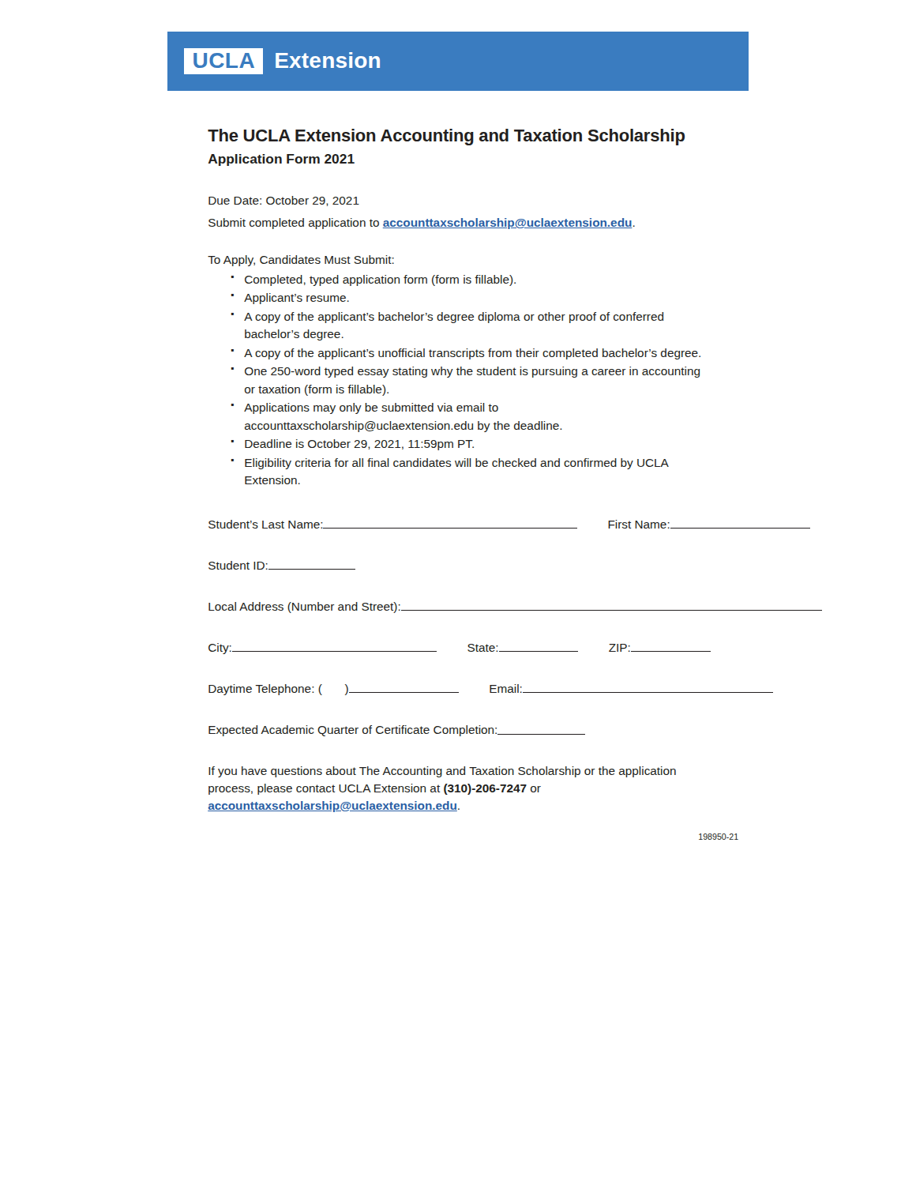UCLA Extension
The UCLA Extension Accounting and Taxation Scholarship
Application Form 2021
Due Date: October 29, 2021
Submit completed application to accounttaxscholarship@uclaextension.edu.
To Apply, Candidates Must Submit:
Completed, typed application form (form is fillable).
Applicant’s resume.
A copy of the applicant’s bachelor’s degree diploma or other proof of conferred bachelor’s degree.
A copy of the applicant’s unofficial transcripts from their completed bachelor’s degree.
One 250-word typed essay stating why the student is pursuing a career in accounting or taxation (form is fillable).
Applications may only be submitted via email to accounttaxscholarship@uclaextension.edu by the deadline.
Deadline is October 29, 2021, 11:59pm PT.
Eligibility criteria for all final candidates will be checked and confirmed by UCLA Extension.
Student’s Last Name: First Name:
Student ID:
Local Address (Number and Street):
City: State: ZIP:
Daytime Telephone: ( ) Email:
Expected Academic Quarter of Certificate Completion:
If you have questions about The Accounting and Taxation Scholarship or the application process, please contact UCLA Extension at (310)-206-7247 or accounttaxscholarship@uclaextension.edu.
198950-21